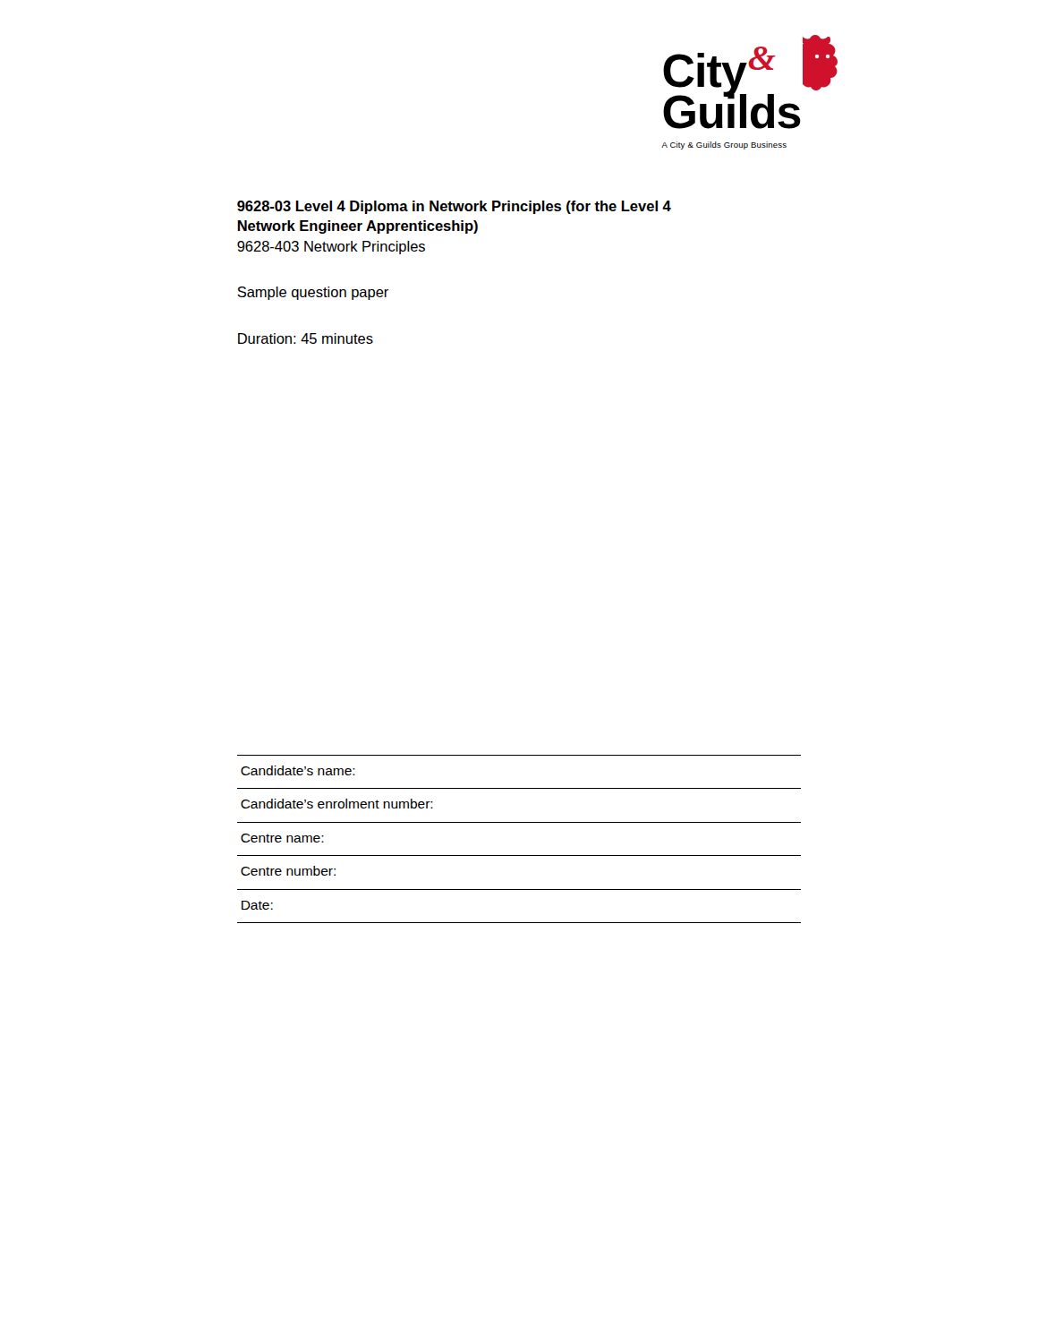City& Guilds A City & Guilds Group Business
9628-03 Level 4 Diploma in Network Principles (for the Level 4
Network Engineer Apprenticeship)
9628-403 Network Principles
Sample question paper
Duration: 45 minutes
| Candidate’s name: |
| Candidate’s enrolment number: |
| Centre name: |
| Centre number: |
| Date: |